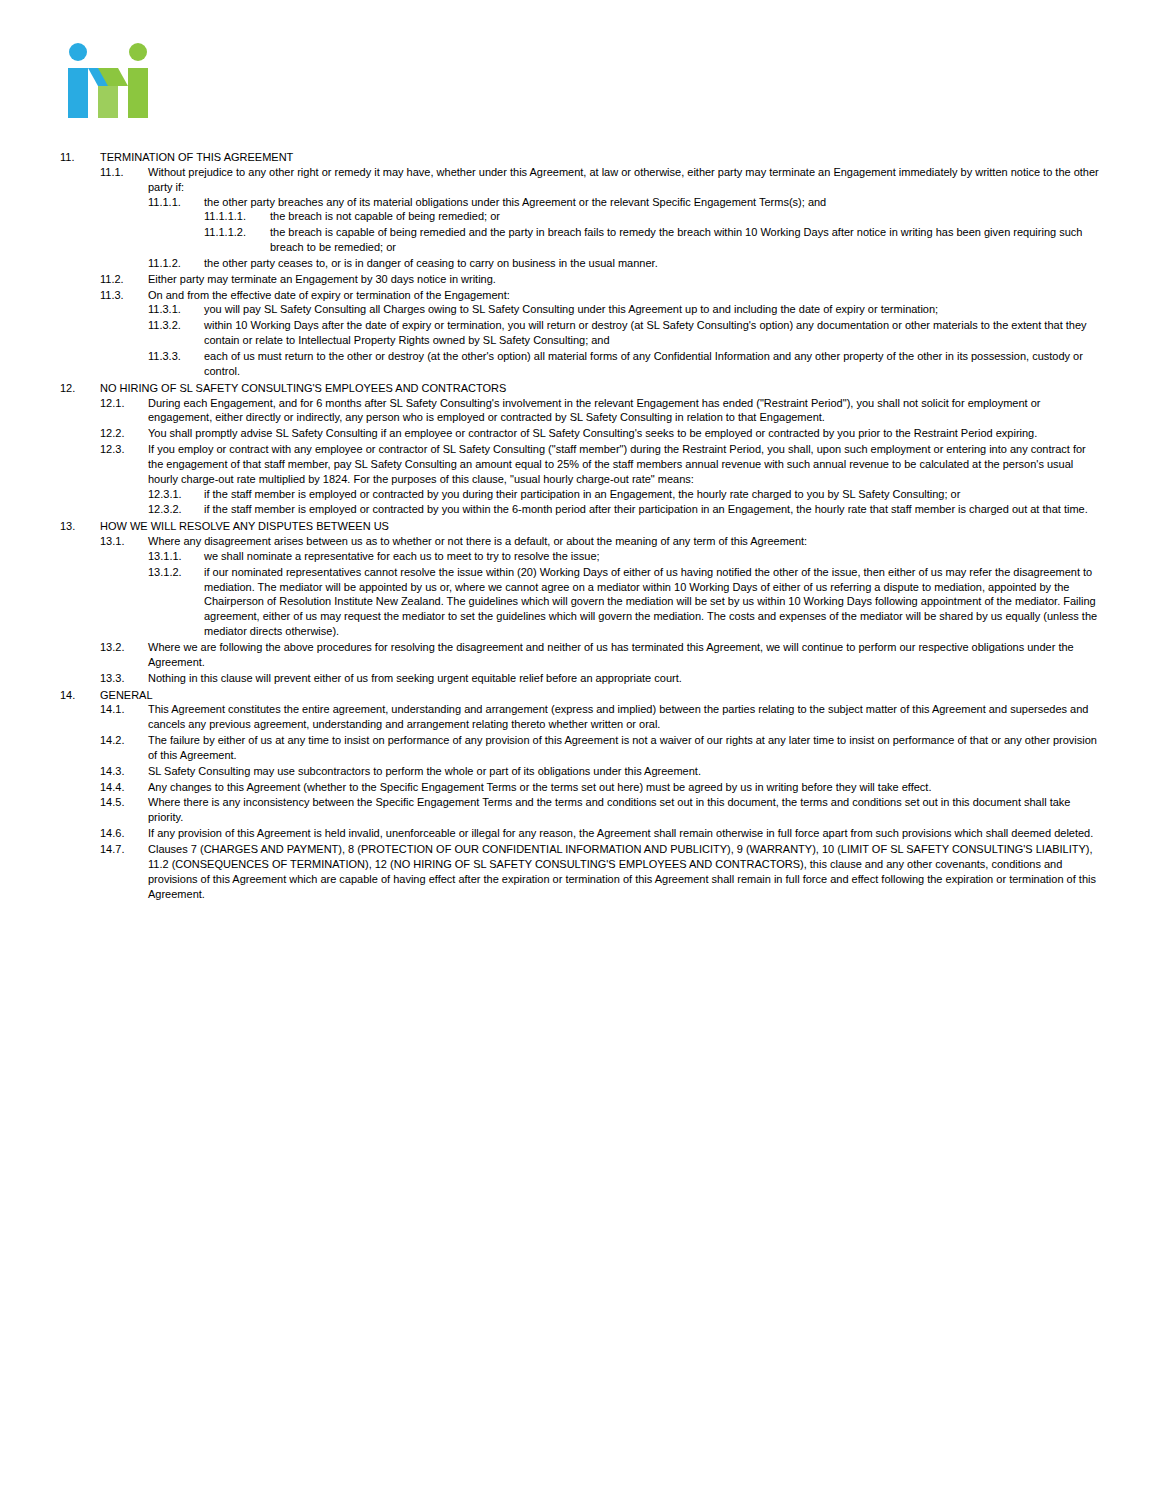11. TERMINATION OF THIS AGREEMENT
11.1. Without prejudice to any other right or remedy it may have, whether under this Agreement, at law or otherwise, either party may terminate an Engagement immediately by written notice to the other party if:
11.1.1. the other party breaches any of its material obligations under this Agreement or the relevant Specific Engagement Terms(s); and
11.1.1.1. the breach is not capable of being remedied; or
11.1.1.2. the breach is capable of being remedied and the party in breach fails to remedy the breach within 10 Working Days after notice in writing has been given requiring such breach to be remedied; or
11.1.2. the other party ceases to, or is in danger of ceasing to carry on business in the usual manner.
11.2. Either party may terminate an Engagement by 30 days notice in writing.
11.3. On and from the effective date of expiry or termination of the Engagement:
11.3.1. you will pay SL Safety Consulting all Charges owing to SL Safety Consulting under this Agreement up to and including the date of expiry or termination;
11.3.2. within 10 Working Days after the date of expiry or termination, you will return or destroy (at SL Safety Consulting's option) any documentation or other materials to the extent that they contain or relate to Intellectual Property Rights owned by SL Safety Consulting; and
11.3.3. each of us must return to the other or destroy (at the other's option) all material forms of any Confidential Information and any other property of the other in its possession, custody or control.
12. NO HIRING OF SL SAFETY CONSULTING'S EMPLOYEES AND CONTRACTORS
12.1. During each Engagement, and for 6 months after SL Safety Consulting's involvement in the relevant Engagement has ended ("Restraint Period"), you shall not solicit for employment or engagement, either directly or indirectly, any person who is employed or contracted by SL Safety Consulting in relation to that Engagement.
12.2. You shall promptly advise SL Safety Consulting if an employee or contractor of SL Safety Consulting's seeks to be employed or contracted by you prior to the Restraint Period expiring.
12.3. If you employ or contract with any employee or contractor of SL Safety Consulting ("staff member") during the Restraint Period, you shall, upon such employment or entering into any contract for the engagement of that staff member, pay SL Safety Consulting an amount equal to 25% of the staff members annual revenue with such annual revenue to be calculated at the person's usual hourly charge-out rate multiplied by 1824. For the purposes of this clause, "usual hourly charge-out rate" means:
12.3.1. if the staff member is employed or contracted by you during their participation in an Engagement, the hourly rate charged to you by SL Safety Consulting; or
12.3.2. if the staff member is employed or contracted by you within the 6-month period after their participation in an Engagement, the hourly rate that staff member is charged out at that time.
13. HOW WE WILL RESOLVE ANY DISPUTES BETWEEN US
13.1. Where any disagreement arises between us as to whether or not there is a default, or about the meaning of any term of this Agreement:
13.1.1. we shall nominate a representative for each us to meet to try to resolve the issue;
13.1.2. if our nominated representatives cannot resolve the issue within (20) Working Days of either of us having notified the other of the issue, then either of us may refer the disagreement to mediation. The mediator will be appointed by us or, where we cannot agree on a mediator within 10 Working Days of either of us referring a dispute to mediation, appointed by the Chairperson of Resolution Institute New Zealand. The guidelines which will govern the mediation will be set by us within 10 Working Days following appointment of the mediator. Failing agreement, either of us may request the mediator to set the guidelines which will govern the mediation. The costs and expenses of the mediator will be shared by us equally (unless the mediator directs otherwise).
13.2. Where we are following the above procedures for resolving the disagreement and neither of us has terminated this Agreement, we will continue to perform our respective obligations under the Agreement.
13.3. Nothing in this clause will prevent either of us from seeking urgent equitable relief before an appropriate court.
14. GENERAL
14.1. This Agreement constitutes the entire agreement, understanding and arrangement (express and implied) between the parties relating to the subject matter of this Agreement and supersedes and cancels any previous agreement, understanding and arrangement relating thereto whether written or oral.
14.2. The failure by either of us at any time to insist on performance of any provision of this Agreement is not a waiver of our rights at any later time to insist on performance of that or any other provision of this Agreement.
14.3. SL Safety Consulting may use subcontractors to perform the whole or part of its obligations under this Agreement.
14.4. Any changes to this Agreement (whether to the Specific Engagement Terms or the terms set out here) must be agreed by us in writing before they will take effect.
14.5. Where there is any inconsistency between the Specific Engagement Terms and the terms and conditions set out in this document, the terms and conditions set out in this document shall take priority.
14.6. If any provision of this Agreement is held invalid, unenforceable or illegal for any reason, the Agreement shall remain otherwise in full force apart from such provisions which shall deemed deleted.
14.7. Clauses 7 (CHARGES AND PAYMENT), 8 (PROTECTION OF OUR CONFIDENTIAL INFORMATION AND PUBLICITY), 9 (WARRANTY), 10 (LIMIT OF SL SAFETY CONSULTING'S LIABILITY), 11.2 (CONSEQUENCES OF TERMINATION), 12 (NO HIRING OF SL SAFETY CONSULTING'S EMPLOYEES AND CONTRACTORS), this clause and any other covenants, conditions and provisions of this Agreement which are capable of having effect after the expiration or termination of this Agreement shall remain in full force and effect following the expiration or termination of this Agreement.